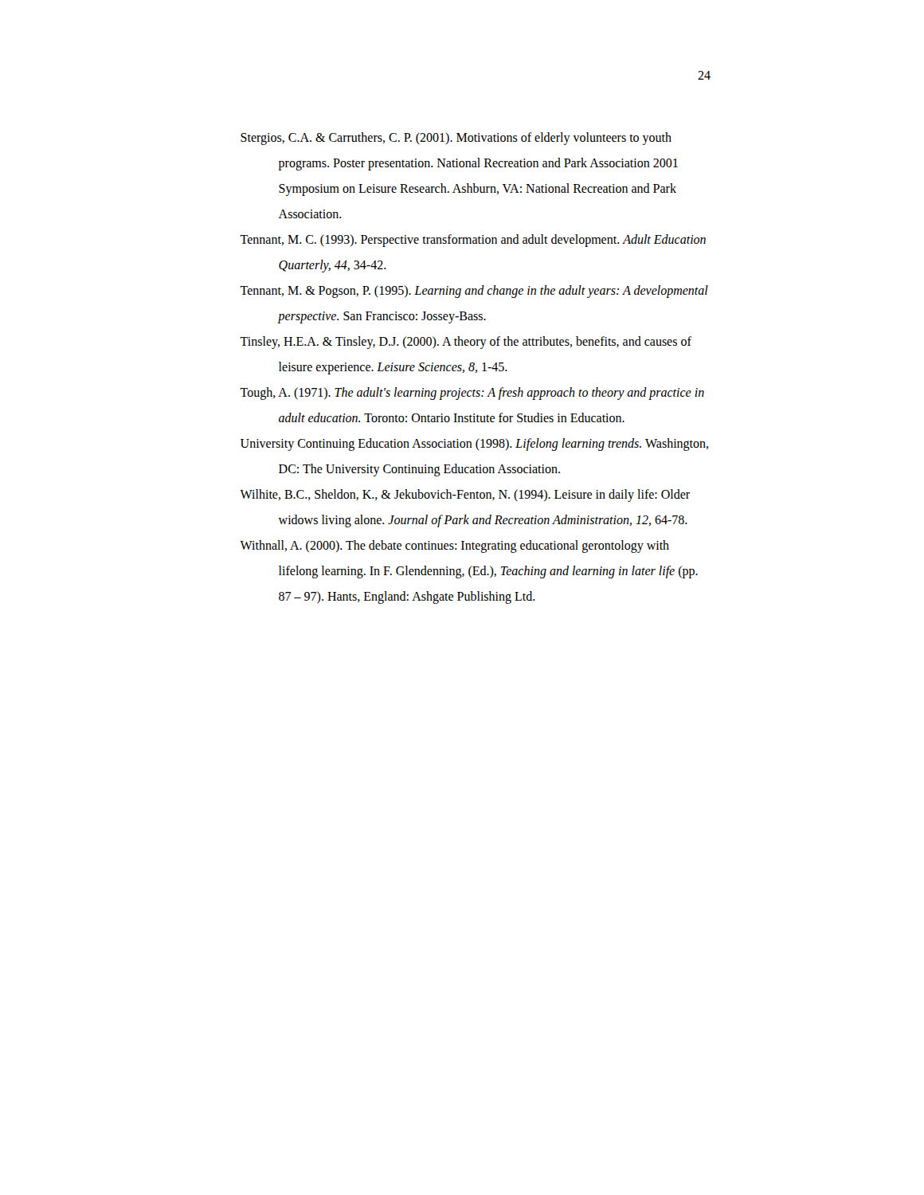24
Stergios, C.A. & Carruthers, C. P. (2001). Motivations of elderly volunteers to youth programs. Poster presentation. National Recreation and Park Association 2001 Symposium on Leisure Research. Ashburn, VA: National Recreation and Park Association.
Tennant, M. C. (1993). Perspective transformation and adult development. Adult Education Quarterly, 44, 34-42.
Tennant, M. & Pogson, P. (1995). Learning and change in the adult years: A developmental perspective. San Francisco: Jossey-Bass.
Tinsley, H.E.A. & Tinsley, D.J. (2000). A theory of the attributes, benefits, and causes of leisure experience. Leisure Sciences, 8, 1-45.
Tough, A. (1971). The adult's learning projects: A fresh approach to theory and practice in adult education. Toronto: Ontario Institute for Studies in Education.
University Continuing Education Association (1998). Lifelong learning trends. Washington, DC: The University Continuing Education Association.
Wilhite, B.C., Sheldon, K., & Jekubovich-Fenton, N. (1994). Leisure in daily life: Older widows living alone. Journal of Park and Recreation Administration, 12, 64-78.
Withnall, A. (2000). The debate continues: Integrating educational gerontology with lifelong learning. In F. Glendenning, (Ed.), Teaching and learning in later life (pp. 87 – 97). Hants, England: Ashgate Publishing Ltd.